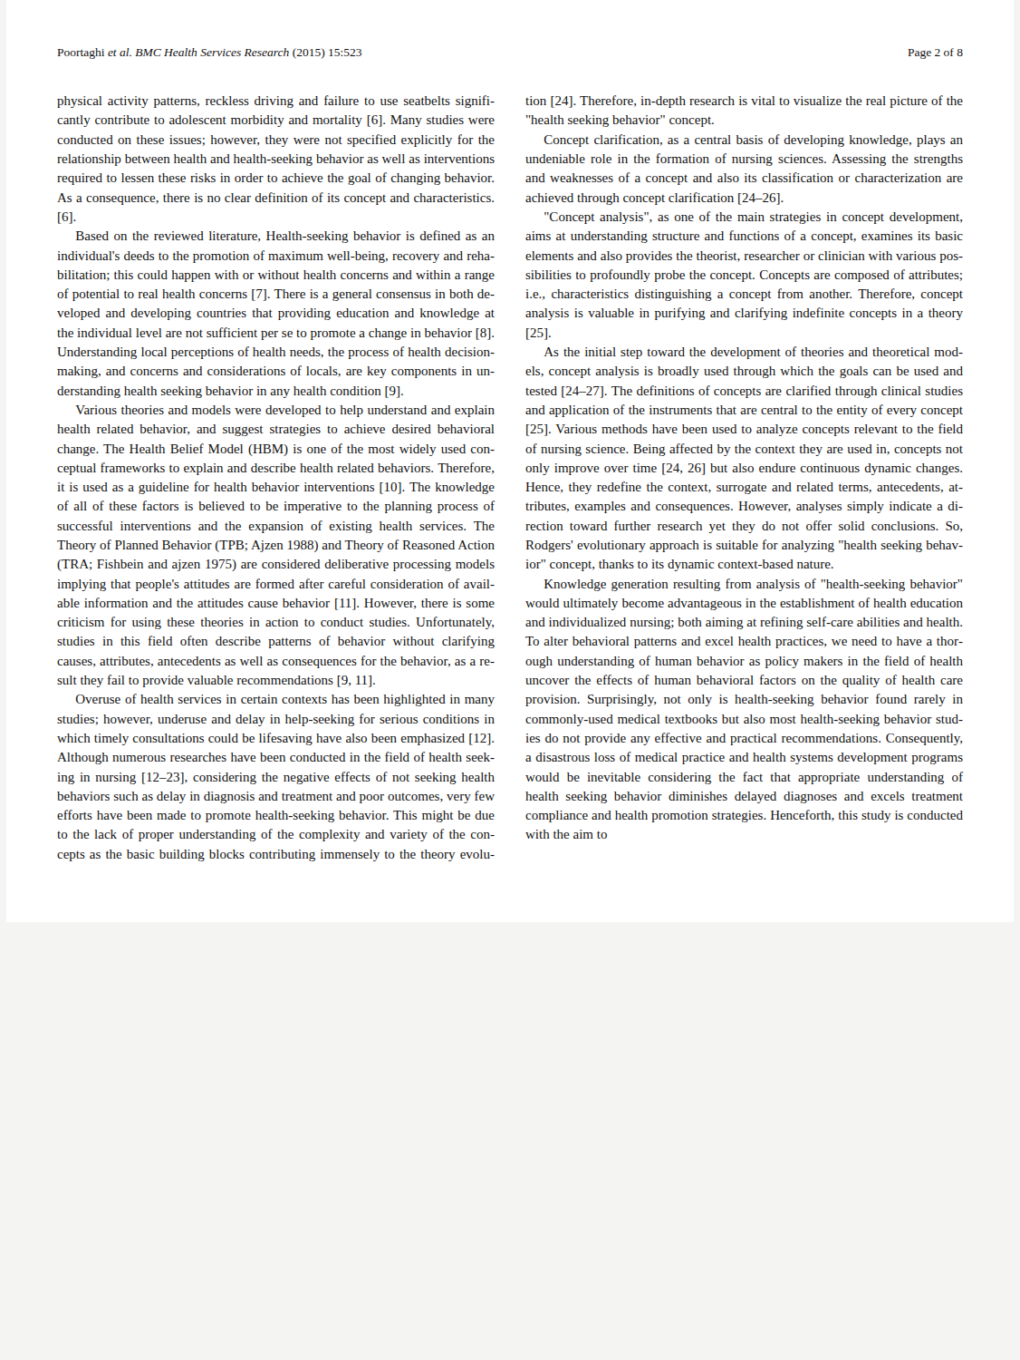Poortaghi et al. BMC Health Services Research (2015) 15:523 Page 2 of 8
physical activity patterns, reckless driving and failure to use seatbelts significantly contribute to adolescent morbidity and mortality [6]. Many studies were conducted on these issues; however, they were not specified explicitly for the relationship between health and health-seeking behavior as well as interventions required to lessen these risks in order to achieve the goal of changing behavior. As a consequence, there is no clear definition of its concept and characteristics. [6].
Based on the reviewed literature, Health-seeking behavior is defined as an individual's deeds to the promotion of maximum well-being, recovery and rehabilitation; this could happen with or without health concerns and within a range of potential to real health concerns [7]. There is a general consensus in both developed and developing countries that providing education and knowledge at the individual level are not sufficient per se to promote a change in behavior [8]. Understanding local perceptions of health needs, the process of health decision-making, and concerns and considerations of locals, are key components in understanding health seeking behavior in any health condition [9].
Various theories and models were developed to help understand and explain health related behavior, and suggest strategies to achieve desired behavioral change. The Health Belief Model (HBM) is one of the most widely used conceptual frameworks to explain and describe health related behaviors. Therefore, it is used as a guideline for health behavior interventions [10]. The knowledge of all of these factors is believed to be imperative to the planning process of successful interventions and the expansion of existing health services. The Theory of Planned Behavior (TPB; Ajzen 1988) and Theory of Reasoned Action (TRA; Fishbein and ajzen 1975) are considered deliberative processing models implying that people's attitudes are formed after careful consideration of available information and the attitudes cause behavior [11]. However, there is some criticism for using these theories in action to conduct studies. Unfortunately, studies in this field often describe patterns of behavior without clarifying causes, attributes, antecedents as well as consequences for the behavior, as a result they fail to provide valuable recommendations [9, 11].
Overuse of health services in certain contexts has been highlighted in many studies; however, underuse and delay in help-seeking for serious conditions in which timely consultations could be lifesaving have also been emphasized [12]. Although numerous researches have been conducted in the field of health seeking in nursing [12–23], considering the negative effects of not seeking health behaviors such as delay in diagnosis and treatment and poor outcomes, very few efforts have been made to promote health-seeking behavior. This might be due to the lack of proper understanding of the complexity and variety of the concepts as the basic building blocks contributing immensely to the theory evolution [24]. Therefore, in-depth research is vital to visualize the real picture of the "health seeking behavior" concept.
Concept clarification, as a central basis of developing knowledge, plays an undeniable role in the formation of nursing sciences. Assessing the strengths and weaknesses of a concept and also its classification or characterization are achieved through concept clarification [24–26].
"Concept analysis", as one of the main strategies in concept development, aims at understanding structure and functions of a concept, examines its basic elements and also provides the theorist, researcher or clinician with various possibilities to profoundly probe the concept. Concepts are composed of attributes; i.e., characteristics distinguishing a concept from another. Therefore, concept analysis is valuable in purifying and clarifying indefinite concepts in a theory [25].
As the initial step toward the development of theories and theoretical models, concept analysis is broadly used through which the goals can be used and tested [24–27]. The definitions of concepts are clarified through clinical studies and application of the instruments that are central to the entity of every concept [25]. Various methods have been used to analyze concepts relevant to the field of nursing science. Being affected by the context they are used in, concepts not only improve over time [24, 26] but also endure continuous dynamic changes. Hence, they redefine the context, surrogate and related terms, antecedents, attributes, examples and consequences. However, analyses simply indicate a direction toward further research yet they do not offer solid conclusions. So, Rodgers' evolutionary approach is suitable for analyzing "health seeking behavior" concept, thanks to its dynamic context-based nature.
Knowledge generation resulting from analysis of "health-seeking behavior" would ultimately become advantageous in the establishment of health education and individualized nursing; both aiming at refining self-care abilities and health. To alter behavioral patterns and excel health practices, we need to have a thorough understanding of human behavior as policy makers in the field of health uncover the effects of human behavioral factors on the quality of health care provision. Surprisingly, not only is health-seeking behavior found rarely in commonly-used medical textbooks but also most health-seeking behavior studies do not provide any effective and practical recommendations. Consequently, a disastrous loss of medical practice and health systems development programs would be inevitable considering the fact that appropriate understanding of health seeking behavior diminishes delayed diagnoses and excels treatment compliance and health promotion strategies. Henceforth, this study is conducted with the aim to